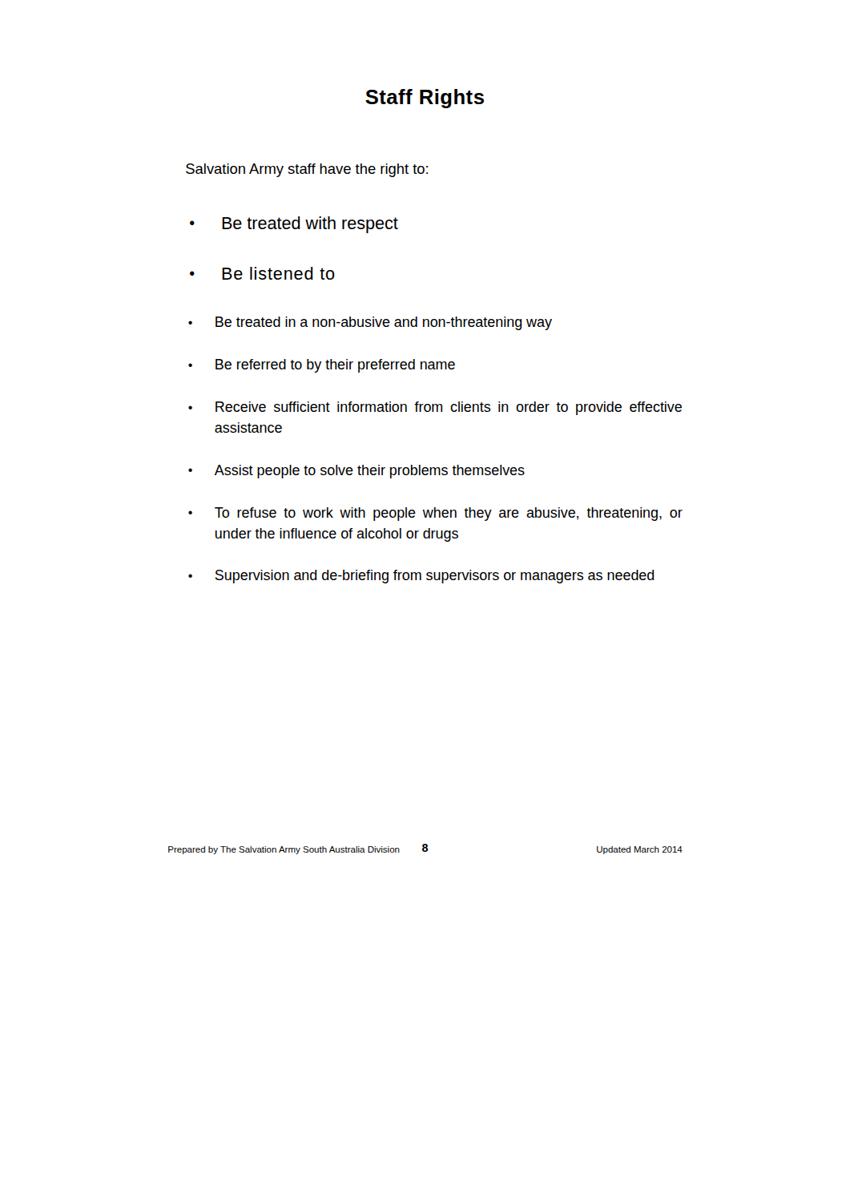Staff Rights
Salvation Army staff have the right to:
Be treated with respect
Be listened to
Be treated in a non-abusive and non-threatening way
Be referred to by their preferred name
Receive sufficient information from clients in order to provide effective assistance
Assist people to solve their problems themselves
To refuse to work with people when they are abusive, threatening, or under the influence of alcohol or drugs
Supervision and de-briefing from supervisors or managers as needed
Prepared by The Salvation Army South Australia Division
8
Updated March 2014